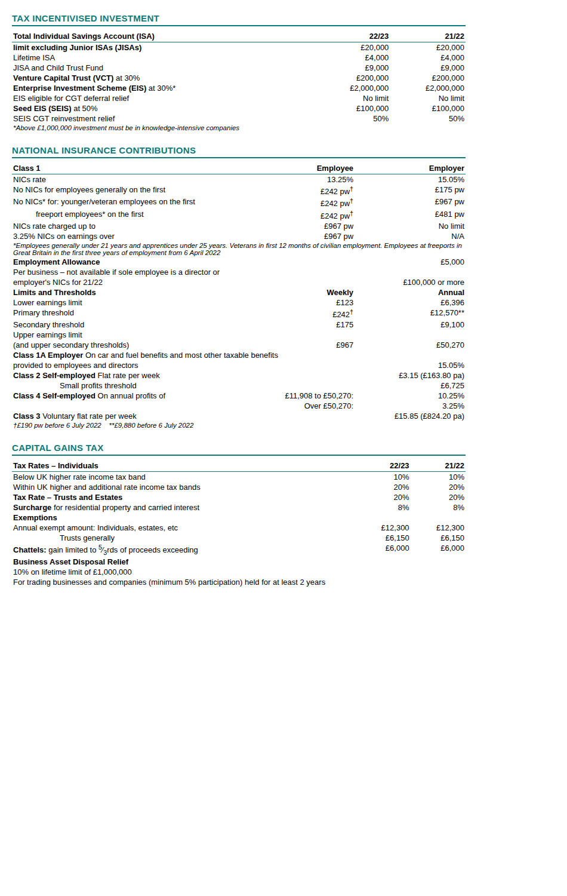Tax Incentivised Investment
| Total Individual Savings Account (ISA) | 22/23 | 21/22 |
| limit excluding Junior ISAs (JISAs) | £20,000 | £20,000 |
| Lifetime ISA | £4,000 | £4,000 |
| JISA and Child Trust Fund | £9,000 | £9,000 |
| Venture Capital Trust (VCT) at 30% | £200,000 | £200,000 |
| Enterprise Investment Scheme (EIS) at 30%* | £2,000,000 | £2,000,000 |
| EIS eligible for CGT deferral relief | No limit | No limit |
| Seed EIS (SEIS) at 50% | £100,000 | £100,000 |
| SEIS CGT reinvestment relief | 50% | 50% |
| *Above £1,000,000 investment must be in knowledge-intensive companies |
National Insurance Contributions
| Class 1 | Employee | Employer |
| NICs rate | 13.25% | 15.05% |
| No NICs for employees generally on the first | £242 pw † | £175 pw |
| No NICs* for: younger/veteran employees on the first | £242 pw † | £967 pw |
| freeport employees* on the first | £242 pw † | £481 pw |
| NICs rate charged up to | £967 pw | No limit |
| 3.25% NICs on earnings over | £967 pw | N/A |
| *Employees generally under 21 years and apprentices under 25 years. Veterans in first 12 months of civilian employment. Employees at freeports in Great Britain in the first three years of employment from 6 April 2022 |
| Employment Allowance | | £5,000 |
| Per business – not available if sole employee is a director or |
| employer's NICs for 21/22 | | £100,000 or more |
| Limits and Thresholds | Weekly | Annual |
| Lower earnings limit | £123 | £6,396 |
| Primary threshold | £242 † | £12,570** |
| Secondary threshold | £175 | £9,100 |
| Upper earnings limit | | |
| (and upper secondary thresholds) | £967 | £50,270 |
| Class 1A Employer On car and fuel benefits and most other taxable benefits |
| provided to employees and directors | | 15.05% |
| Class 2 Self-employed Flat rate per week | | £3.15 (£163.80 pa) |
| Small profits threshold | | £6,725 |
| Class 4 Self-employed On annual profits of | £11,908 to £50,270: | 10.25% |
| | Over £50,270: | 3.25% |
| Class 3 Voluntary flat rate per week | | £15.85 (£824.20 pa) |
| †£190 pw before 6 July 2022 **£9,880 before 6 July 2022 |
Capital Gains Tax
| Tax Rates – Individuals | 22/23 | 21/22 |
| Below UK higher rate income tax band | 10% | 10% |
| Within UK higher and additional rate income tax bands | 20% | 20% |
| Tax Rate – Trusts and Estates | 20% | 20% |
| Surcharge for residential property and carried interest | 8% | 8% |
| Exemptions | | |
| Annual exempt amount: Individuals, estates, etc | £12,300 | £12,300 |
| Trusts generally | £6,150 | £6,150 |
| Chattels: gain limited to 5 ⁄ 3 rds of proceeds exceeding | £6,000 | £6,000 |
| Business Asset Disposal Relief |
| 10% on lifetime limit of £1,000,000 |
| For trading businesses and companies (minimum 5% participation) held for at least 2 years |